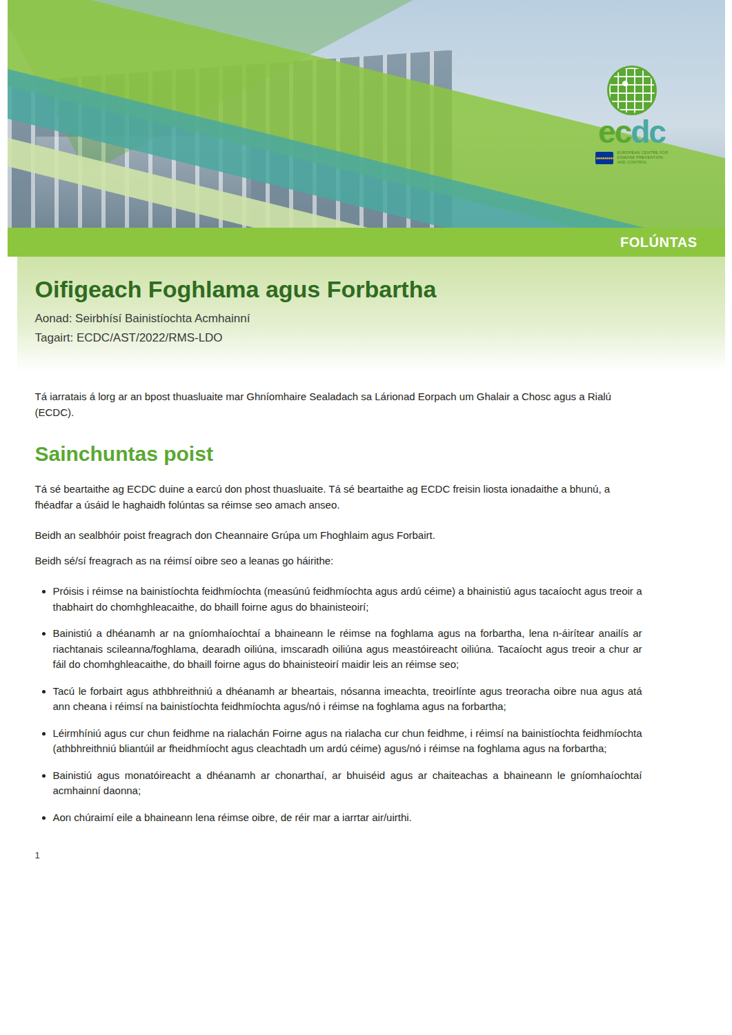ecdc
EUROPEAN CENTRE FOR
DISEASE PREVENTION
AND CONTROL
FOLÚNTAS
Oifigeach Foghlama agus Forbartha
Aonad: Seirbhísí Bainistíochta Acmhainní
Tagairt: ECDC/AST/2022/RMS-LDO
Tá iarratais á lorg ar an bpost thuasluaite mar Ghníomhaire Sealadach sa Lárionad Eorpach um Ghalair a Chosc agus a Rialú (ECDC).
Sainchuntas poist
Tá sé beartaithe ag ECDC duine a earcú don phost thuasluaite. Tá sé beartaithe ag ECDC freisin liosta ionadaithe a bhunú, a fhéadfar a úsáid le haghaidh folúntas sa réimse seo amach anseo.
Beidh an sealbhóir poist freagrach don Cheannaire Grúpa um Fhoghlaim agus Forbairt.
Beidh sé/sí freagrach as na réimsí oibre seo a leanas go háirithe:
Próisis i réimse na bainistíochta feidhmíochta (measúnú feidhmíochta agus ardú céime) a bhainistiú agus tacaíocht agus treoir a thabhairt do chomhghleacaithe, do bhaill foirne agus do bhainisteoirí;
Bainistiú a dhéanamh ar na gníomhaíochtaí a bhaineann le réimse na foghlama agus na forbartha, lena n-áirítear anailís ar riachtanais scileanna/foghlama, dearadh oiliúna, imscaradh oiliúna agus meastóireacht oiliúna. Tacaíocht agus treoir a chur ar fáil do chomhghleacaithe, do bhaill foirne agus do bhainisteoirí maidir leis an réimse seo;
Tacú le forbairt agus athbhreithniú a dhéanamh ar bheartais, nósanna imeachta, treoirlínte agus treoracha oibre nua agus atá ann cheana i réimsí na bainistíochta feidhmíochta agus/nó i réimse na foghlama agus na forbartha;
Léirmhíniú agus cur chun feidhme na rialachán Foirne agus na rialacha cur chun feidhme, i réimsí na bainistíochta feidhmíochta (athbhreithniú bliantúil ar fheidhmíocht agus cleachtadh um ardú céime) agus/nó i réimse na foghlama agus na forbartha;
Bainistiú agus monatóireacht a dhéanamh ar chonarthaí, ar bhuiséid agus ar chaiteachas a bhaineann le gníomhaíochtaí acmhainní daonna;
Aon chúraimí eile a bhaineann lena réimse oibre, de réir mar a iarrtar air/uirthi.
1